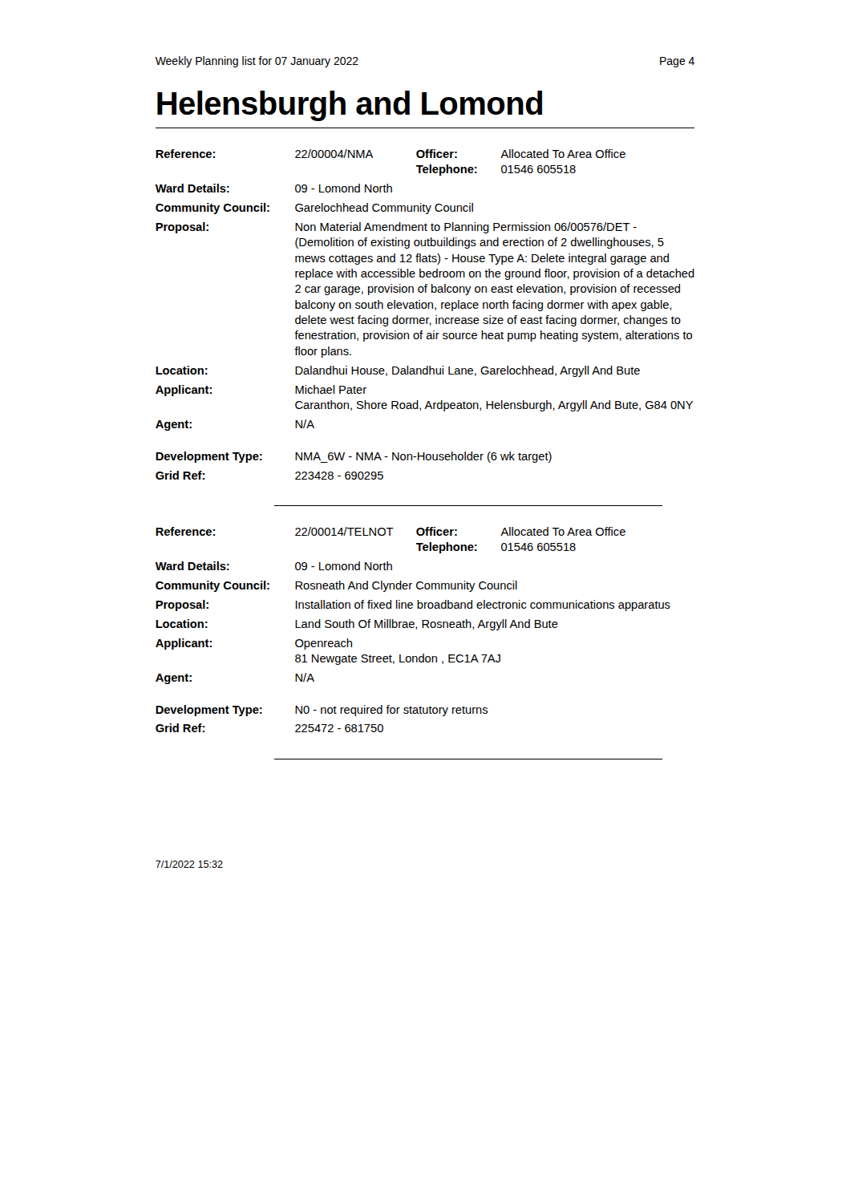Weekly Planning list for 07 January 2022
Page 4
Helensburgh and Lomond
| Reference: | 22/00004/NMA Officer: Telephone: Allocated To Area Office 01546 605518 |
| Ward Details: | 09 - Lomond North |
| Community Council: | Garelochhead Community Council |
| Proposal: | Non Material Amendment to Planning Permission 06/00576/DET - (Demolition of existing outbuildings and erection of 2 dwellinghouses, 5 mews cottages and 12 flats) - House Type A: Delete integral garage and replace with accessible bedroom on the ground floor, provision of a detached 2 car garage, provision of balcony on east elevation, provision of recessed balcony on south elevation, replace north facing dormer with apex gable, delete west facing dormer, increase size of east facing dormer, changes to fenestration, provision of air source heat pump heating system, alterations to floor plans. |
| Location: | Dalandhui House, Dalandhui Lane, Garelochhead, Argyll And Bute |
| Applicant: | Michael Pater Caranthon, Shore Road, Ardpeaton, Helensburgh, Argyll And Bute, G84 0NY |
| Agent: | N/A |
| Development Type: | NMA_6W - NMA - Non-Householder (6 wk target) |
| Grid Ref: | 223428 - 690295 |
| Reference: | 22/00014/TELNOT Officer: Telephone: Allocated To Area Office 01546 605518 |
| Ward Details: | 09 - Lomond North |
| Community Council: | Rosneath And Clynder Community Council |
| Proposal: | Installation of fixed line broadband electronic communications apparatus |
| Location: | Land South Of Millbrae, Rosneath, Argyll And Bute |
| Applicant: | Openreach 81 Newgate Street, London , EC1A 7AJ |
| Agent: | N/A |
| Development Type: | N0 - not required for statutory returns |
| Grid Ref: | 225472 - 681750 |
7/1/2022 15:32